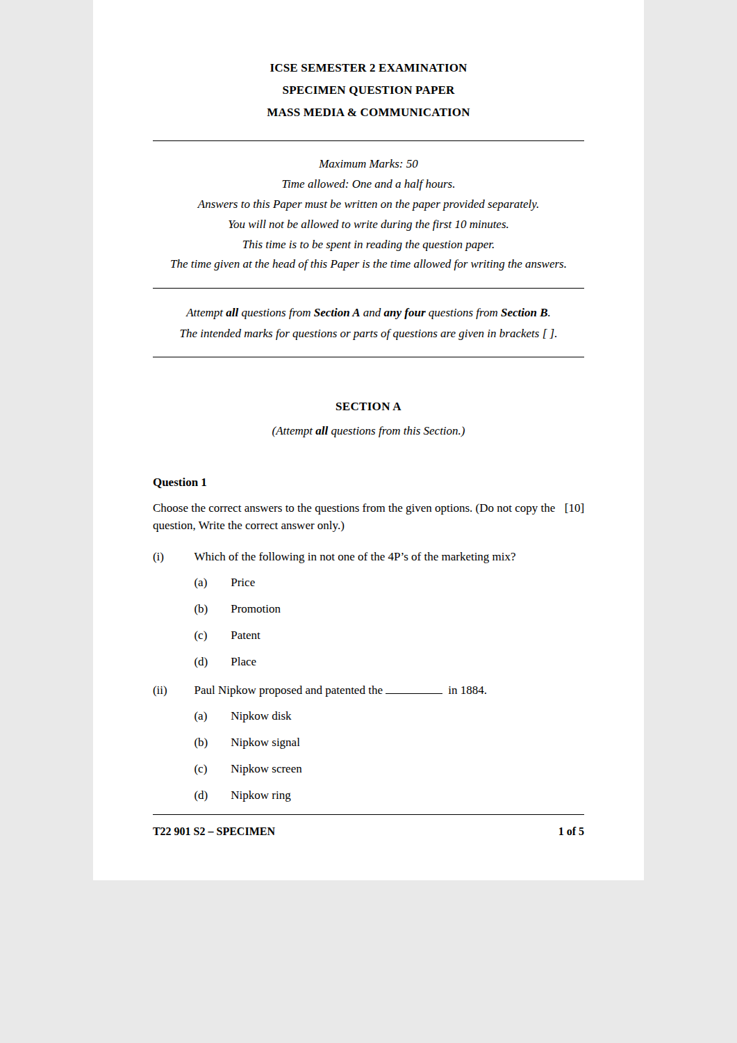ICSE SEMESTER 2 EXAMINATION
SPECIMEN QUESTION PAPER
MASS MEDIA & COMMUNICATION
Maximum Marks: 50
Time allowed: One and a half hours.
Answers to this Paper must be written on the paper provided separately.
You will not be allowed to write during the first 10 minutes.
This time is to be spent in reading the question paper.
The time given at the head of this Paper is the time allowed for writing the answers.
Attempt all questions from Section A and any four questions from Section B.
The intended marks for questions or parts of questions are given in brackets [ ].
SECTION A
(Attempt all questions from this Section.)
Question 1
[10] Choose the correct answers to the questions from the given options. (Do not copy the question, Write the correct answer only.)
(i) Which of the following in not one of the 4P’s of the marketing mix?
(a) Price
(b) Promotion
(c) Patent
(d) Place
(ii) Paul Nipkow proposed and patented the in 1884.
(a) Nipkow disk
(b) Nipkow signal
(c) Nipkow screen
(d) Nipkow ring
T22 901 S2 – SPECIMEN 1 of 5